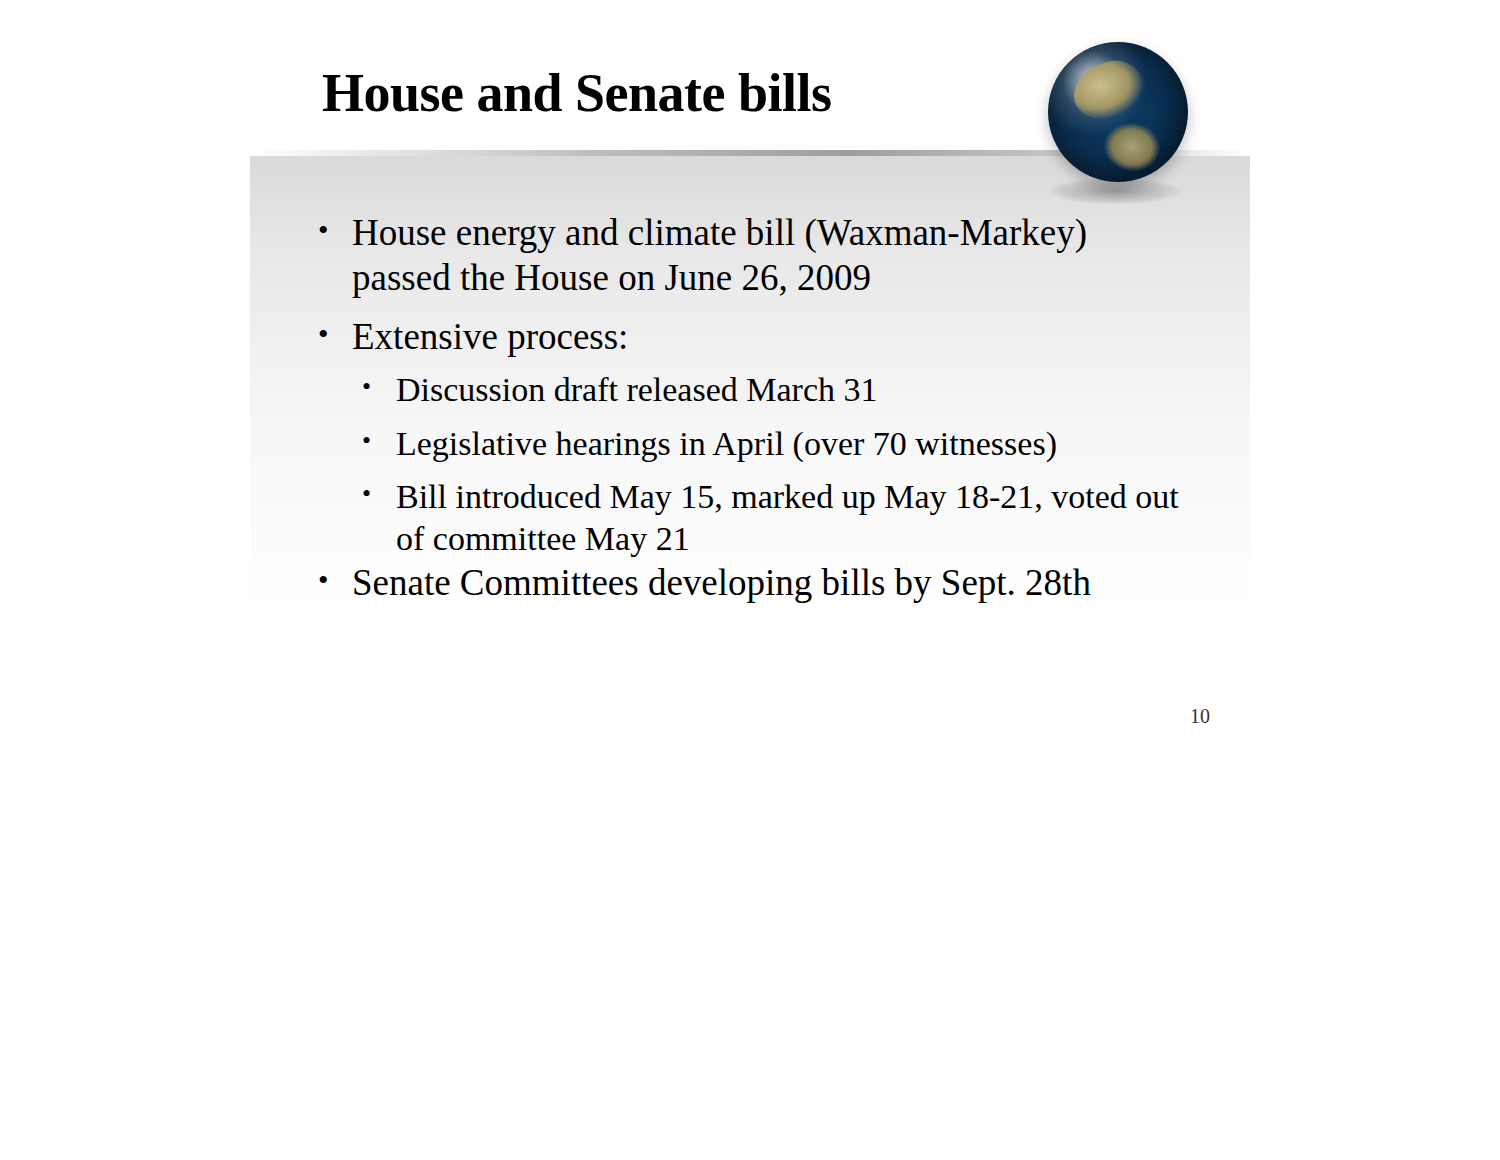House and Senate bills
House energy and climate bill (Waxman-Markey) passed the House on June 26, 2009
Extensive process:
Discussion draft released March 31
Legislative hearings in April (over 70 witnesses)
Bill introduced May 15, marked up May 18-21, voted out of committee May 21
Senate Committees developing bills by Sept. 28th
10